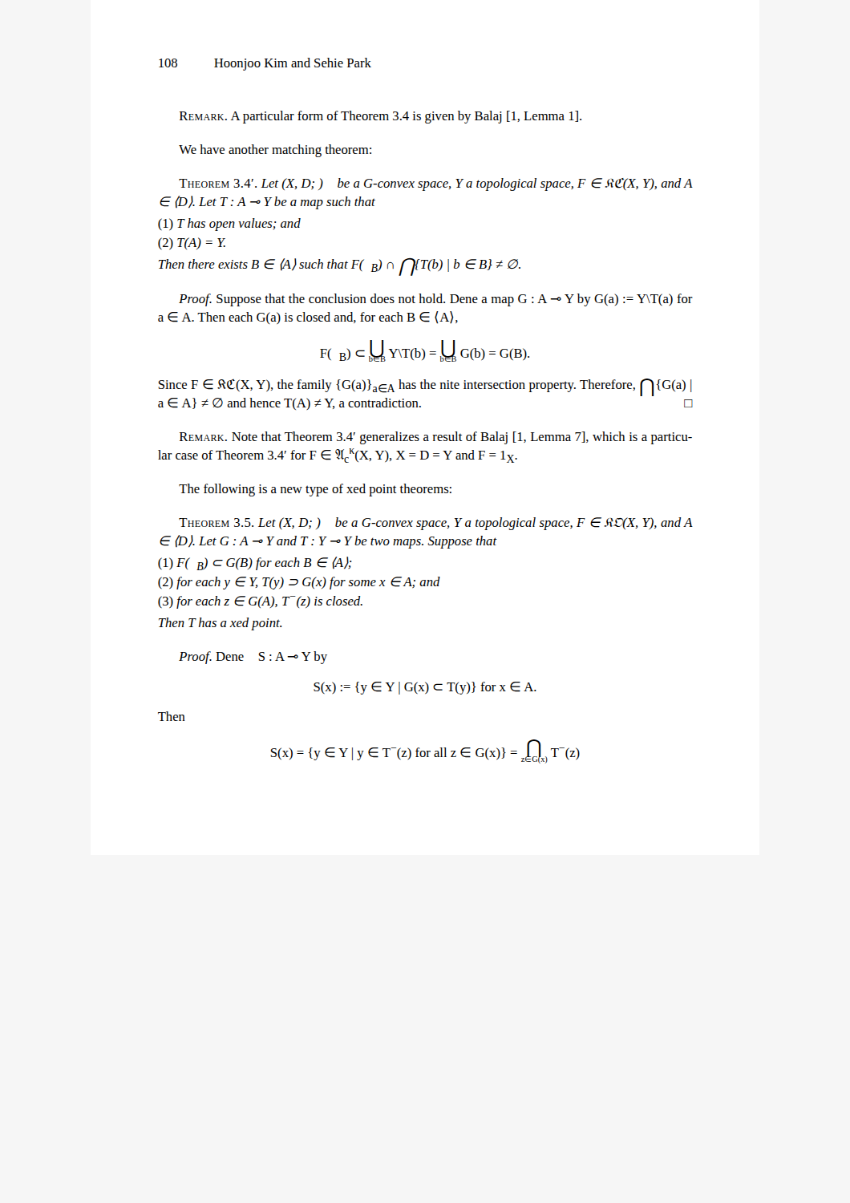108 Hoonjoo Kim and Sehie Park
Remark. A particular form of Theorem 3.4 is given by Balaj [1, Lemma 1].
We have another matching theorem:
Theorem 3.4′. Let (X, D; ) be a G-convex space, Y a topological space, F ∈ 𝔎ℭ(X, Y), and A ∈ ⟨D⟩. Let T : A ⊸ Y be a map such that
(1) T has open values; and
(2) T(A) = Y.
Then there exists B ∈ ⟨A⟩ such that F(B) ∩ ⋂{T(b) | b ∈ B} ≠ ∅.
Proof. Suppose that the conclusion does not hold. Dene a map G : A ⊸ Y by G(a) := Y\T(a) for a ∈ A. Then each G(a) is closed and, for each B ∈ ⟨A⟩,
F(B) ⊂ ⋃b∈B Y\T(b) = ⋃b∈B G(b) = G(B).
Since F ∈ 𝔎ℭ(X, Y), the family {G(a)}a∈A has the nite intersection property. Therefore, ⋂{G(a) | a ∈ A} ≠ ∅ and hence T(A) ≠ Y, a contradiction. □
Remark. Note that Theorem 3.4′ generalizes a result of Balaj [1, Lemma 7], which is a particular case of Theorem 3.4′ for F ∈ 𝔄cκ(X, Y), X = D = Y and F = 1X.
The following is a new type of xed point theorems:
Theorem 3.5. Let (X, D; ) be a G-convex space, Y a topological space, F ∈ 𝔎𝔒(X, Y), and A ∈ ⟨D⟩. Let G : A ⊸ Y and T : Y ⊸ Y be two maps. Suppose that
(1) F(B) ⊂ G(B) for each B ∈ ⟨A⟩;
(2) for each y ∈ Y, T(y) ⊃ G(x) for some x ∈ A; and
(3) for each z ∈ G(A), T−(z) is closed.
Then T has a xed point.
Proof. Dene S : A ⊸ Y by
S(x) := {y ∈ Y | G(x) ⊂ T(y)} for x ∈ A.
Then
S(x) = {y ∈ Y | y ∈ T−(z) for all z ∈ G(x)} = ⋂z∈G(x) T−(z)